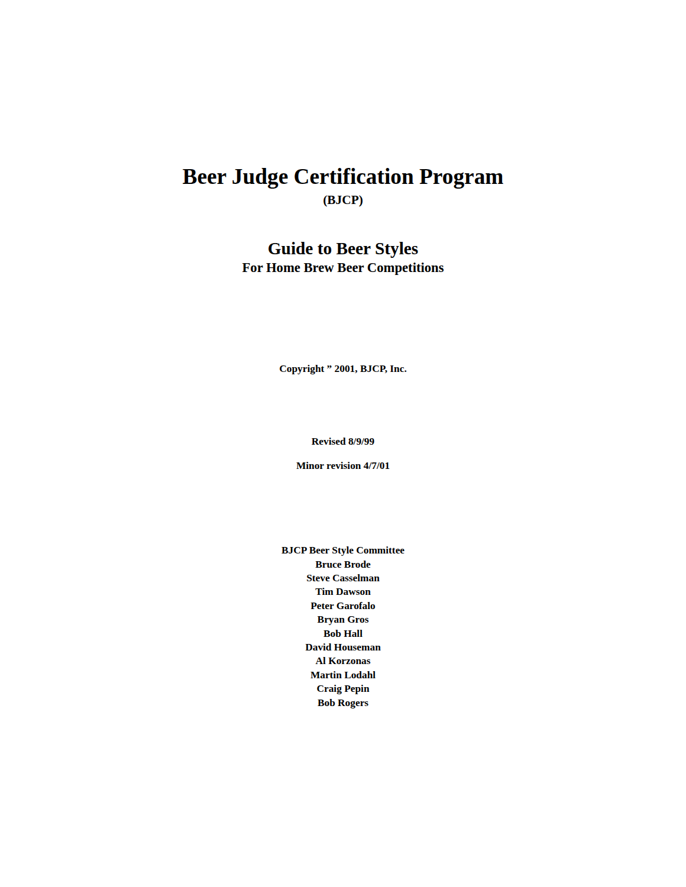Beer Judge Certification Program
(BJCP)
Guide to Beer Styles
For Home Brew Beer Competitions
Copyright ” 2001, BJCP, Inc.
Revised 8/9/99
Minor revision 4/7/01
BJCP Beer Style Committee
Bruce Brode
Steve Casselman
Tim Dawson
Peter Garofalo
Bryan Gros
Bob Hall
David Houseman
Al Korzonas
Martin Lodahl
Craig Pepin
Bob Rogers